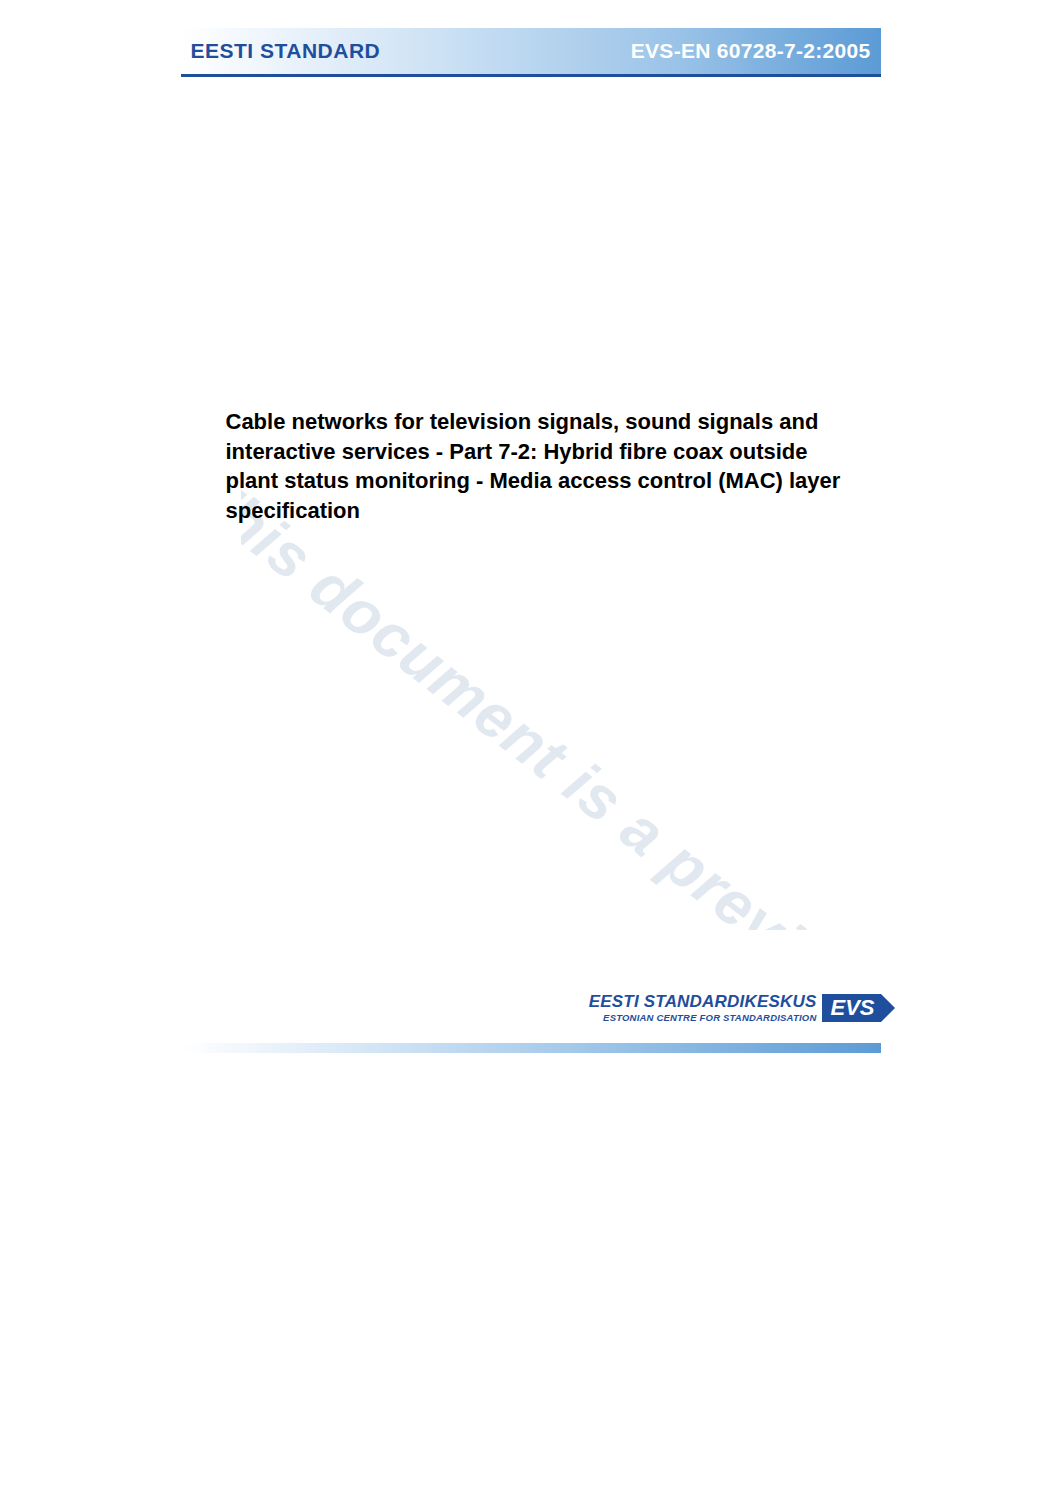EESTI STANDARD
EVS-EN 60728-7-2:2005
This document is a preview generated by EVS
Cable networks for television signals, sound signals and interactive services - Part 7-2: Hybrid fibre coax outside plant status monitoring - Media access control (MAC) layer specification
EESTI STANDARDIKESKUS
ESTONIAN CENTRE FOR STANDARDISATION
EVS